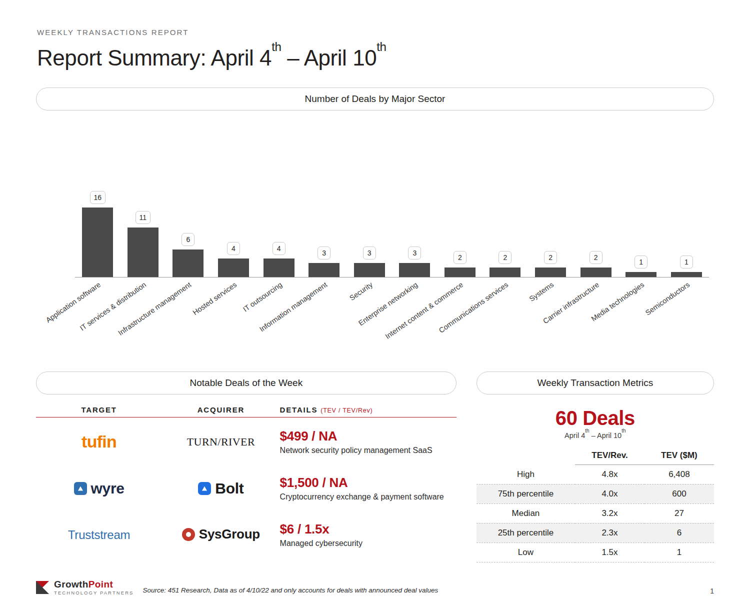Weekly Transactions Report
Report Summary: April 4th – April 10th
Number of Deals by Major Sector
16
11
6
4
4
3
3
3
2
2
2
2
1
1
Application software
IT services & distribution
Infrastructure management
Hosted services
IT outsourcing
Information management
Security
Enterprise networking
Internet content & commerce
Communications services
Systems
Carrier infrastructure
Media technologies
Semiconductors
Notable Deals of the Week
| Target | Acquirer | Details (TEV / TEV/Rev) |
| --- | --- | --- |
| tufin | TURN/RIVER | $499 / NA Network security policy management SaaS |
| wyre | Bolt | $1,500 / NA Cryptocurrency exchange & payment software |
| Truststream | SysGroup | $6 / 1.5x Managed cybersecurity |
Weekly Transaction Metrics
60 Deals
April 4th – April 10th
| | TEV/Rev. | TEV ($M) |
| --- | --- | --- |
| High | 4.8x | 6,408 |
| 75th percentile | 4.0x | 600 |
| Median | 3.2x | 27 |
| 25th percentile | 2.3x | 6 |
| Low | 1.5x | 1 |
GrowthPoint
TECHNOLOGY PARTNERS
Source: 451 Research, Data as of 4/10/22 and only accounts for deals with announced deal values
1